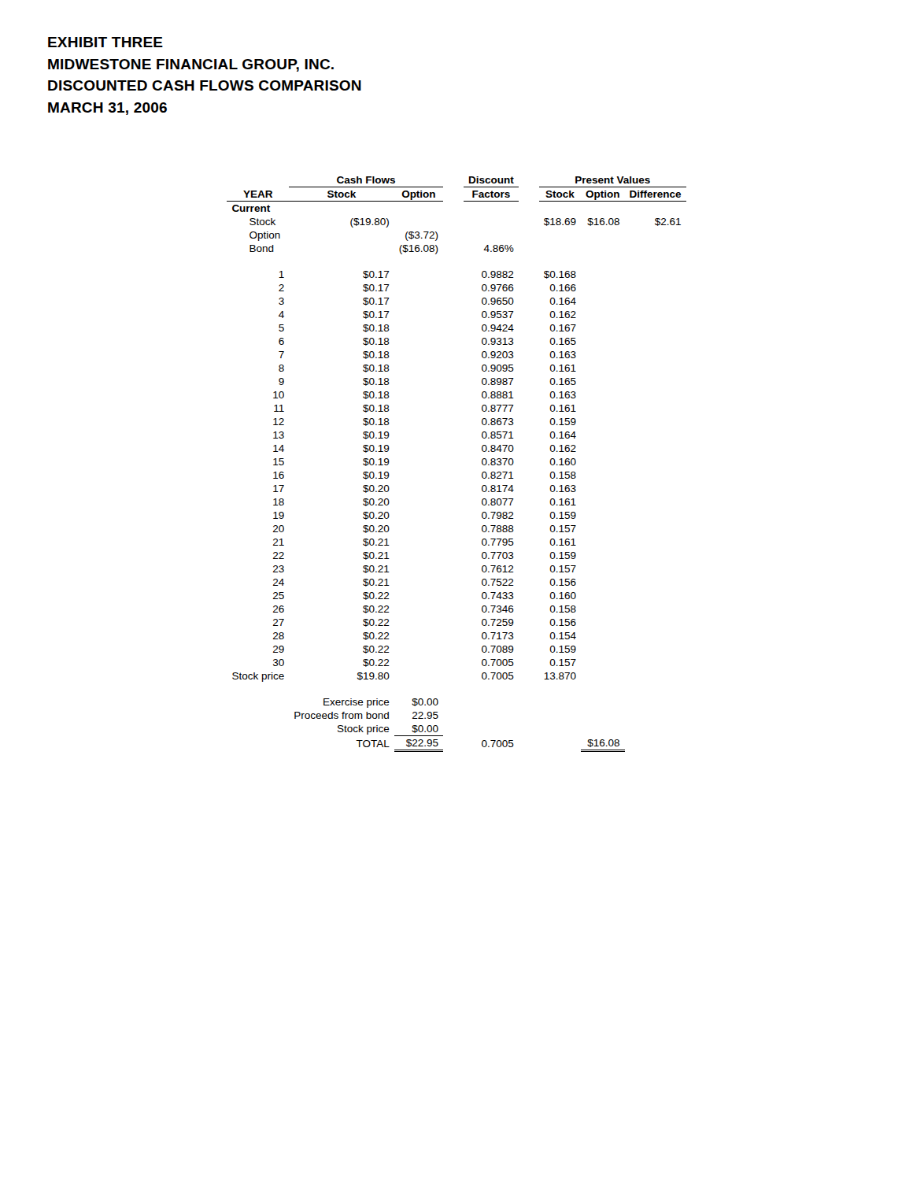EXHIBIT THREE
MIDWESTONE FINANCIAL GROUP, INC.
DISCOUNTED CASH FLOWS COMPARISON
MARCH 31, 2006
| | Cash Flows | | Discount | | Present Values |
| YEAR | Stock | Option | | Factors | | Stock | Option | Difference |
| Current | | | | | | | | |
| Stock | ($19.80) | | | | | $18.69 | $16.08 | $2.61 |
| Option | | ($3.72) | | | | | | |
| Bond | | ($16.08) | | 4.86% | | | | |
| 1 | $0.17 | | | 0.9882 | | $0.168 | | |
| 2 | $0.17 | | | 0.9766 | | 0.166 | | |
| 3 | $0.17 | | | 0.9650 | | 0.164 | | |
| 4 | $0.17 | | | 0.9537 | | 0.162 | | |
| 5 | $0.18 | | | 0.9424 | | 0.167 | | |
| 6 | $0.18 | | | 0.9313 | | 0.165 | | |
| 7 | $0.18 | | | 0.9203 | | 0.163 | | |
| 8 | $0.18 | | | 0.9095 | | 0.161 | | |
| 9 | $0.18 | | | 0.8987 | | 0.165 | | |
| 10 | $0.18 | | | 0.8881 | | 0.163 | | |
| 11 | $0.18 | | | 0.8777 | | 0.161 | | |
| 12 | $0.18 | | | 0.8673 | | 0.159 | | |
| 13 | $0.19 | | | 0.8571 | | 0.164 | | |
| 14 | $0.19 | | | 0.8470 | | 0.162 | | |
| 15 | $0.19 | | | 0.8370 | | 0.160 | | |
| 16 | $0.19 | | | 0.8271 | | 0.158 | | |
| 17 | $0.20 | | | 0.8174 | | 0.163 | | |
| 18 | $0.20 | | | 0.8077 | | 0.161 | | |
| 19 | $0.20 | | | 0.7982 | | 0.159 | | |
| 20 | $0.20 | | | 0.7888 | | 0.157 | | |
| 21 | $0.21 | | | 0.7795 | | 0.161 | | |
| 22 | $0.21 | | | 0.7703 | | 0.159 | | |
| 23 | $0.21 | | | 0.7612 | | 0.157 | | |
| 24 | $0.21 | | | 0.7522 | | 0.156 | | |
| 25 | $0.22 | | | 0.7433 | | 0.160 | | |
| 26 | $0.22 | | | 0.7346 | | 0.158 | | |
| 27 | $0.22 | | | 0.7259 | | 0.156 | | |
| 28 | $0.22 | | | 0.7173 | | 0.154 | | |
| 29 | $0.22 | | | 0.7089 | | 0.159 | | |
| 30 | $0.22 | | | 0.7005 | | 0.157 | | |
| Stock price | $19.80 | | | 0.7005 | | 13.870 | | |
| | Exercise price | $0.00 | | | | | | |
| | Proceeds from bond | 22.95 | | | | | | |
| | Stock price | $0.00 | | | | | | |
| | TOTAL | $22.95 | | 0.7005 | | | $16.08 | |